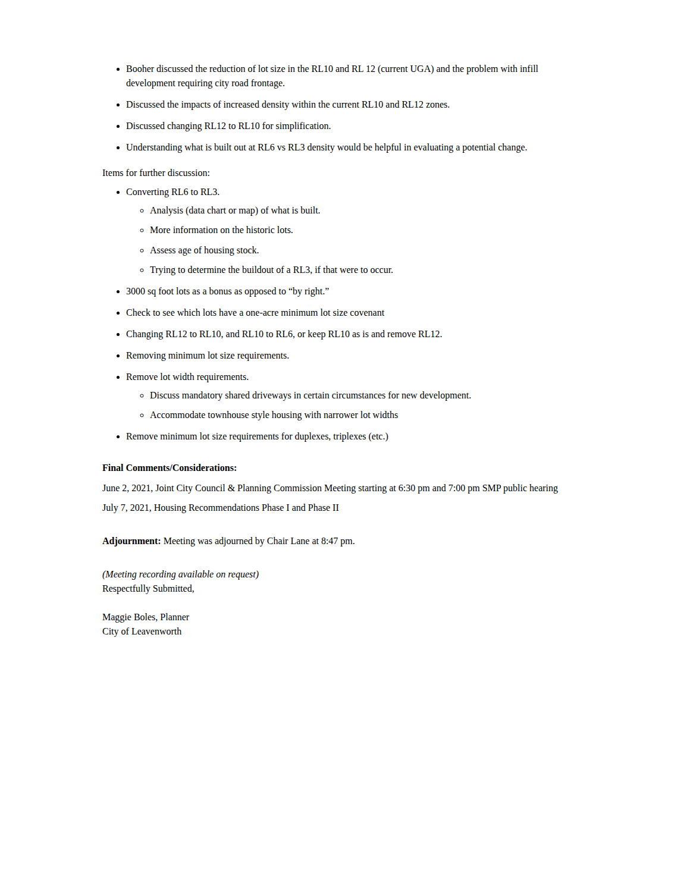Booher discussed the reduction of lot size in the RL10 and RL 12 (current UGA) and the problem with infill development requiring city road frontage.
Discussed the impacts of increased density within the current RL10 and RL12 zones.
Discussed changing RL12 to RL10 for simplification.
Understanding what is built out at RL6 vs RL3 density would be helpful in evaluating a potential change.
Items for further discussion:
Converting RL6 to RL3.
Analysis (data chart or map) of what is built.
More information on the historic lots.
Assess age of housing stock.
Trying to determine the buildout of a RL3, if that were to occur.
3000 sq foot lots as a bonus as opposed to “by right.”
Check to see which lots have a one-acre minimum lot size covenant
Changing RL12 to RL10, and RL10 to RL6, or keep RL10 as is and remove RL12.
Removing minimum lot size requirements.
Remove lot width requirements.
Discuss mandatory shared driveways in certain circumstances for new development.
Accommodate townhouse style housing with narrower lot widths
Remove minimum lot size requirements for duplexes, triplexes (etc.)
Final Comments/Considerations:
June 2, 2021, Joint City Council & Planning Commission Meeting starting at 6:30 pm and 7:00 pm SMP public hearing
July 7, 2021, Housing Recommendations Phase I and Phase II
Adjournment: Meeting was adjourned by Chair Lane at 8:47 pm.
(Meeting recording available on request)
Respectfully Submitted,
Maggie Boles, Planner
City of Leavenworth